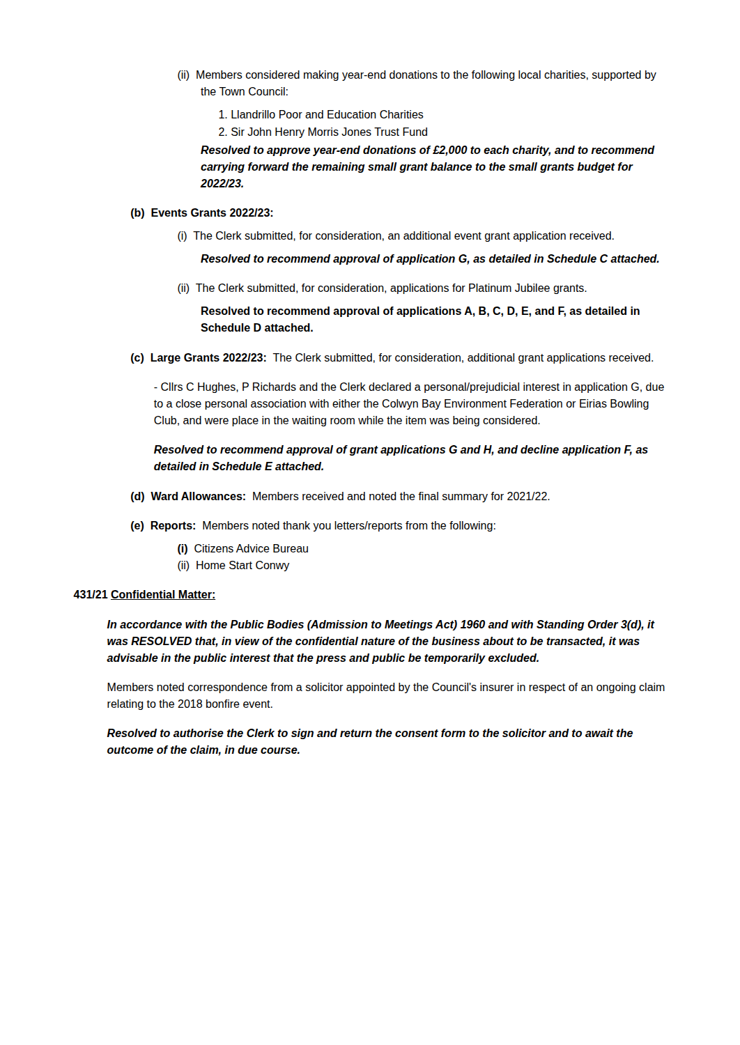(ii) Members considered making year-end donations to the following local charities, supported by the Town Council:
Llandrillo Poor and Education Charities
Sir John Henry Morris Jones Trust Fund
Resolved to approve year-end donations of £2,000 to each charity, and to recommend carrying forward the remaining small grant balance to the small grants budget for 2022/23.
(b) Events Grants 2022/23:
(i) The Clerk submitted, for consideration, an additional event grant application received.
Resolved to recommend approval of application G, as detailed in Schedule C attached.
(ii) The Clerk submitted, for consideration, applications for Platinum Jubilee grants.
Resolved to recommend approval of applications A, B, C, D, E, and F, as detailed in Schedule D attached.
(c) Large Grants 2022/23: The Clerk submitted, for consideration, additional grant applications received.
- Cllrs C Hughes, P Richards and the Clerk declared a personal/prejudicial interest in application G, due to a close personal association with either the Colwyn Bay Environment Federation or Eirias Bowling Club, and were place in the waiting room while the item was being considered.
Resolved to recommend approval of grant applications G and H, and decline application F, as detailed in Schedule E attached.
(d) Ward Allowances: Members received and noted the final summary for 2021/22.
(e) Reports: Members noted thank you letters/reports from the following:
(i) Citizens Advice Bureau
(ii) Home Start Conwy
431/21 Confidential Matter:
In accordance with the Public Bodies (Admission to Meetings Act) 1960 and with Standing Order 3(d), it was RESOLVED that, in view of the confidential nature of the business about to be transacted, it was advisable in the public interest that the press and public be temporarily excluded.
Members noted correspondence from a solicitor appointed by the Council's insurer in respect of an ongoing claim relating to the 2018 bonfire event.
Resolved to authorise the Clerk to sign and return the consent form to the solicitor and to await the outcome of the claim, in due course.